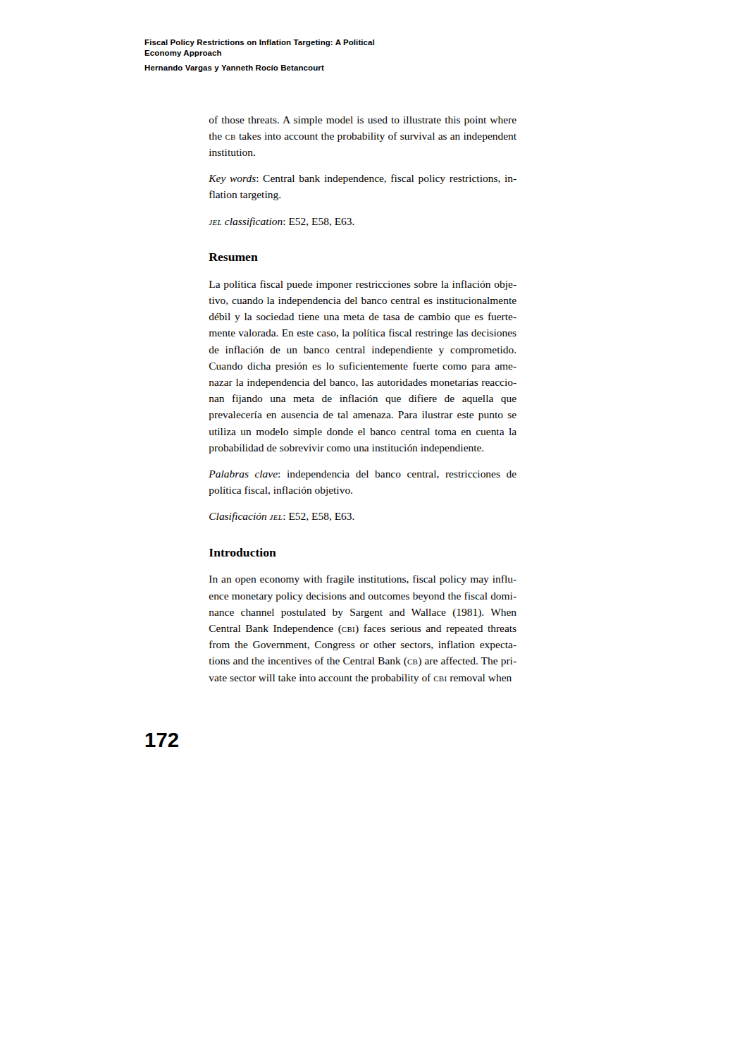Fiscal Policy Restrictions on Inflation Targeting: A Political
Economy Approach Hernando Vargas y Yanneth Rocío Betancourt
of those threats. A simple model is used to illustrate this point where the cb takes into account the probability of survival as an independent institution.
Key words: Central bank independence, fiscal policy restrictions, inflation targeting.
jel classification: E52, E58, E63.
Resumen
La política fiscal puede imponer restricciones sobre la inflación objetivo, cuando la independencia del banco central es institucionalmente débil y la sociedad tiene una meta de tasa de cambio que es fuertemente valorada. En este caso, la política fiscal restringe las decisiones de inflación de un banco central independiente y comprometido. Cuando dicha presión es lo suficientemente fuerte como para amenazar la independencia del banco, las autoridades monetarias reaccionan fijando una meta de inflación que difiere de aquella que prevalecería en ausencia de tal amenaza. Para ilustrar este punto se utiliza un modelo simple donde el banco central toma en cuenta la probabilidad de sobrevivir como una institución independiente.
Palabras clave: independencia del banco central, restricciones de política fiscal, inflación objetivo.
Clasificación jel: E52, E58, E63.
Introduction
In an open economy with fragile institutions, fiscal policy may influence monetary policy decisions and outcomes beyond the fiscal dominance channel postulated by Sargent and Wallace (1981). When Central Bank Independence (cbi) faces serious and repeated threats from the Government, Congress or other sectors, inflation expectations and the incentives of the Central Bank (cb) are affected. The private sector will take into account the probability of cbi removal when
172